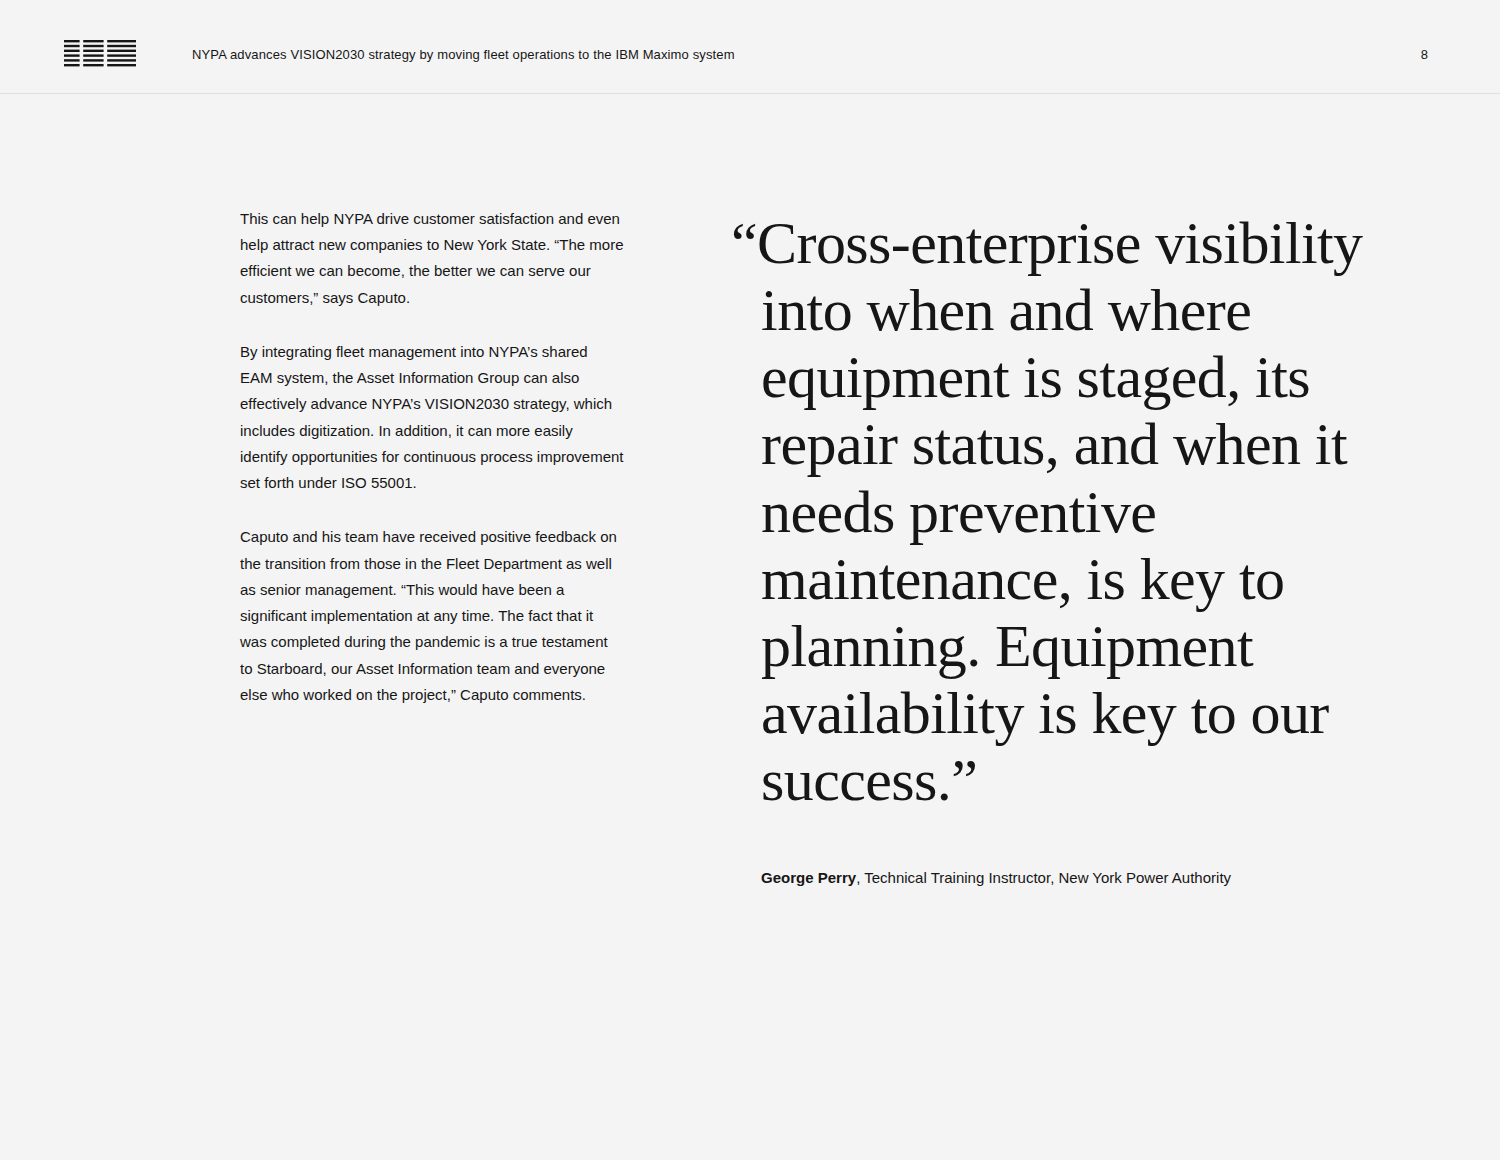NYPA advances VISION2030 strategy by moving fleet operations to the IBM Maximo system
8
This can help NYPA drive customer satisfaction and even help attract new companies to New York State. “The more efficient we can become, the better we can serve our customers,” says Caputo.
By integrating fleet management into NYPA’s shared EAM system, the Asset Information Group can also effectively advance NYPA’s VISION2030 strategy, which includes digitization. In addition, it can more easily identify opportunities for continuous process improvement set forth under ISO 55001.
Caputo and his team have received positive feedback on the transition from those in the Fleet Department as well as senior management. “This would have been a significant implementation at any time. The fact that it was completed during the pandemic is a true testament to Starboard, our Asset Information team and everyone else who worked on the project,” Caputo comments.
“Cross-enterprise visibility into when and where equipment is staged, its repair status, and when it needs preventive maintenance, is key to planning. Equipment availability is key to our success.”
George Perry, Technical Training Instructor, New York Power Authority